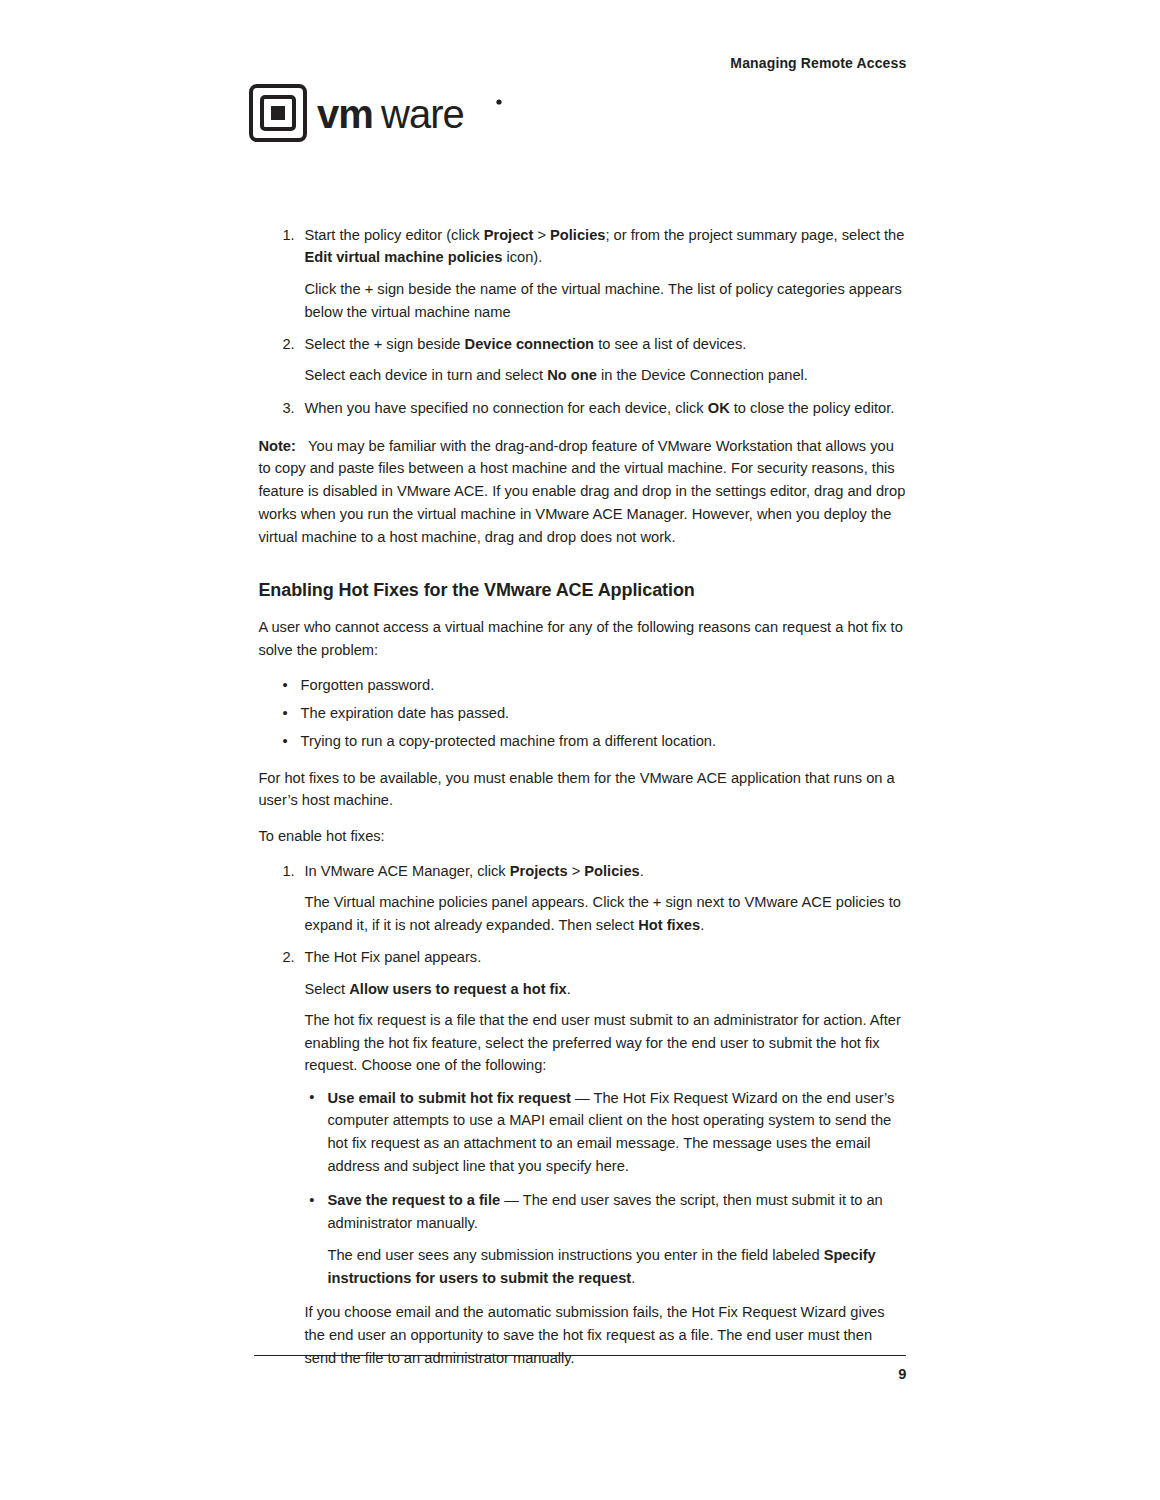Managing Remote Access
vm ware
Start the policy editor (click Project > Policies; or from the project summary page, select the Edit virtual machine policies icon).
Click the + sign beside the name of the virtual machine. The list of policy categories appears below the virtual machine name
Select the + sign beside Device connection to see a list of devices.
Select each device in turn and select No one in the Device Connection panel.
When you have specified no connection for each device, click OK to close the policy editor.
Note: You may be familiar with the drag-and-drop feature of VMware Workstation that allows you to copy and paste files between a host machine and the virtual machine. For security reasons, this feature is disabled in VMware ACE. If you enable drag and drop in the settings editor, drag and drop works when you run the virtual machine in VMware ACE Manager. However, when you deploy the virtual machine to a host machine, drag and drop does not work.
Enabling Hot Fixes for the VMware ACE Application
A user who cannot access a virtual machine for any of the following reasons can request a hot fix to solve the problem:
Forgotten password.
The expiration date has passed.
Trying to run a copy-protected machine from a different location.
For hot fixes to be available, you must enable them for the VMware ACE application that runs on a user’s host machine.
To enable hot fixes:
In VMware ACE Manager, click Projects > Policies.
The Virtual machine policies panel appears. Click the + sign next to VMware ACE policies to expand it, if it is not already expanded. Then select Hot fixes.
The Hot Fix panel appears.
Select Allow users to request a hot fix.
The hot fix request is a file that the end user must submit to an administrator for action. After enabling the hot fix feature, select the preferred way for the end user to submit the hot fix request. Choose one of the following:
Use email to submit hot fix request — The Hot Fix Request Wizard on the end user’s computer attempts to use a MAPI email client on the host operating system to send the hot fix request as an attachment to an email message. The message uses the email address and subject line that you specify here.
Save the request to a file — The end user saves the script, then must submit it to an administrator manually.
The end user sees any submission instructions you enter in the field labeled Specify instructions for users to submit the request.
If you choose email and the automatic submission fails, the Hot Fix Request Wizard gives the end user an opportunity to save the hot fix request as a file. The end user must then send the file to an administrator manually.
9